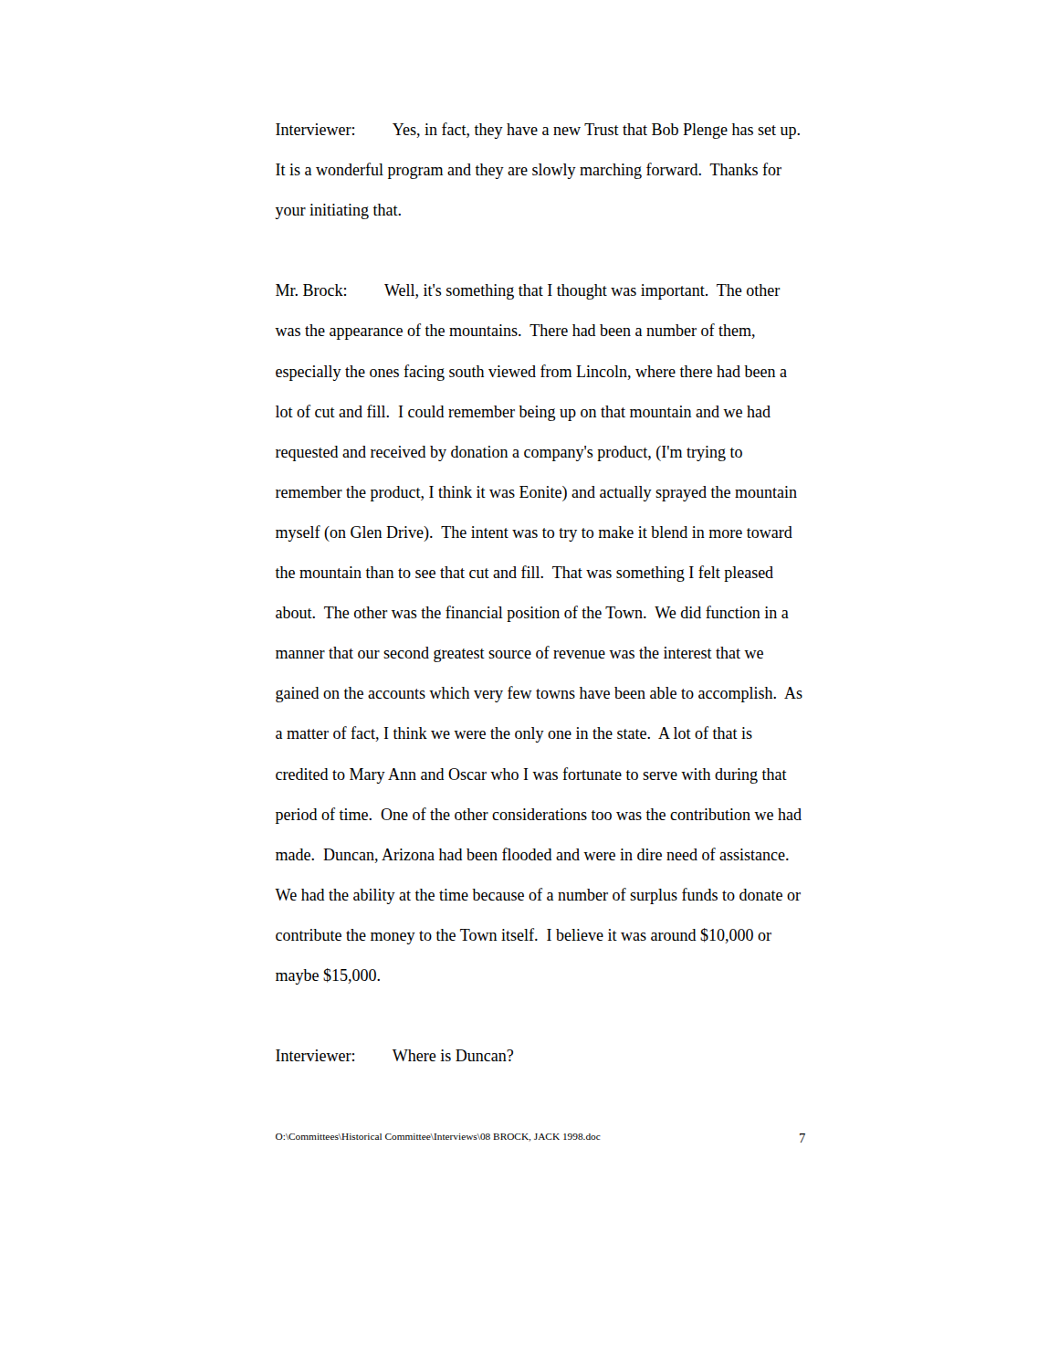Interviewer: Yes, in fact, they have a new Trust that Bob Plenge has set up. It is a wonderful program and they are slowly marching forward. Thanks for your initiating that.
Mr. Brock: Well, it's something that I thought was important. The other was the appearance of the mountains. There had been a number of them, especially the ones facing south viewed from Lincoln, where there had been a lot of cut and fill. I could remember being up on that mountain and we had requested and received by donation a company's product, (I'm trying to remember the product, I think it was Eonite) and actually sprayed the mountain myself (on Glen Drive). The intent was to try to make it blend in more toward the mountain than to see that cut and fill. That was something I felt pleased about. The other was the financial position of the Town. We did function in a manner that our second greatest source of revenue was the interest that we gained on the accounts which very few towns have been able to accomplish. As a matter of fact, I think we were the only one in the state. A lot of that is credited to Mary Ann and Oscar who I was fortunate to serve with during that period of time. One of the other considerations too was the contribution we had made. Duncan, Arizona had been flooded and were in dire need of assistance. We had the ability at the time because of a number of surplus funds to donate or contribute the money to the Town itself. I believe it was around $10,000 or maybe $15,000.
Interviewer: Where is Duncan?
O:\Committees\Historical Committee\Interviews\08 BROCK, JACK 1998.doc 7